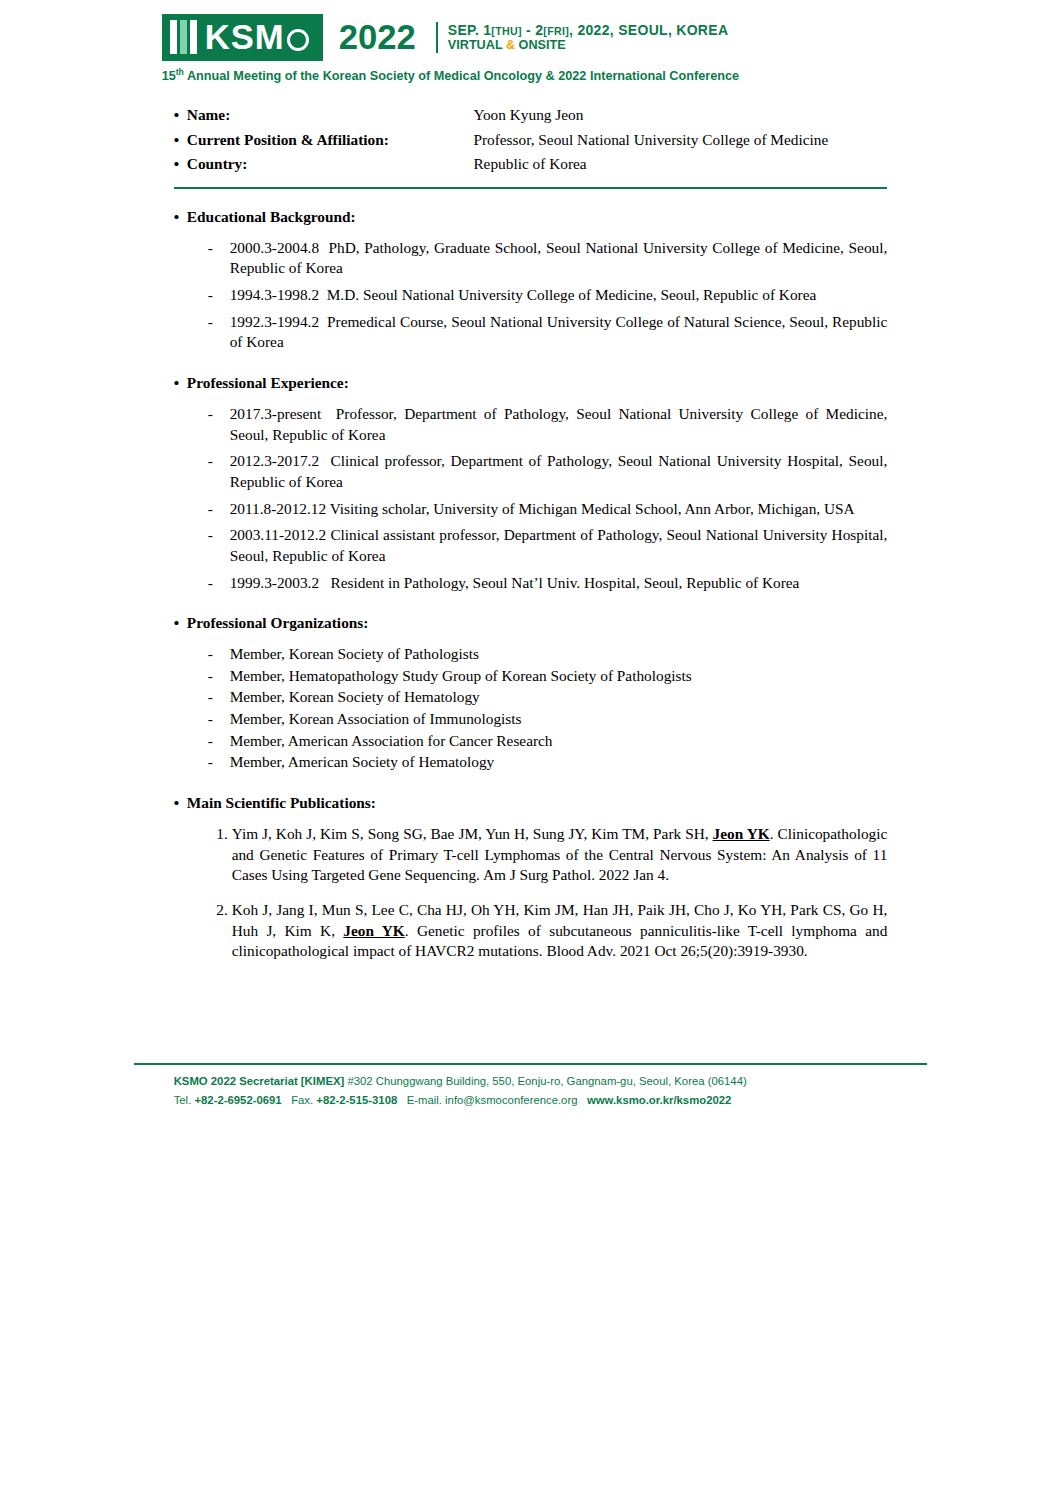KSM
2022
SEP. 1[THU] - 2[FRI], 2022, SEOUL, KOREA
VIRTUAL & ONSITE
15th Annual Meeting of the Korean Society of Medical Oncology & 2022 International Conference
| • Name: | Yoon Kyung Jeon |
| • Current Position & Affiliation: | Professor, Seoul National University College of Medicine |
| • Country: | Republic of Korea |
• Educational Background:
2000.3-2004.8 PhD, Pathology, Graduate School, Seoul National University College of Medicine, Seoul, Republic of Korea
1994.3-1998.2 M.D. Seoul National University College of Medicine, Seoul, Republic of Korea
1992.3-1994.2 Premedical Course, Seoul National University College of Natural Science, Seoul, Republic of Korea
• Professional Experience:
2017.3-present Professor, Department of Pathology, Seoul National University College of Medicine, Seoul, Republic of Korea
2012.3-2017.2 Clinical professor, Department of Pathology, Seoul National University Hospital, Seoul, Republic of Korea
2011.8-2012.12 Visiting scholar, University of Michigan Medical School, Ann Arbor, Michigan, USA
2003.11-2012.2 Clinical assistant professor, Department of Pathology, Seoul National University Hospital, Seoul, Republic of Korea
1999.3-2003.2 Resident in Pathology, Seoul Nat’l Univ. Hospital, Seoul, Republic of Korea
• Professional Organizations:
Member, Korean Society of Pathologists
Member, Hematopathology Study Group of Korean Society of Pathologists
Member, Korean Society of Hematology
Member, Korean Association of Immunologists
Member, American Association for Cancer Research
Member, American Society of Hematology
• Main Scientific Publications:
Yim J, Koh J, Kim S, Song SG, Bae JM, Yun H, Sung JY, Kim TM, Park SH, Jeon YK. Clinicopathologic and Genetic Features of Primary T-cell Lymphomas of the Central Nervous System: An Analysis of 11 Cases Using Targeted Gene Sequencing. Am J Surg Pathol. 2022 Jan 4.
Koh J, Jang I, Mun S, Lee C, Cha HJ, Oh YH, Kim JM, Han JH, Paik JH, Cho J, Ko YH, Park CS, Go H, Huh J, Kim K, Jeon YK. Genetic profiles of subcutaneous panniculitis-like T-cell lymphoma and clinicopathological impact of HAVCR2 mutations. Blood Adv. 2021 Oct 26;5(20):3919-3930.
KSMO 2022 Secretariat [KIMEX] #302 Chunggwang Building, 550, Eonju-ro, Gangnam-gu, Seoul, Korea (06144)
Tel. +82-2-6952-0691 Fax. +82-2-515-3108 E-mail. info@ksmoconference.org www.ksmo.or.kr/ksmo2022